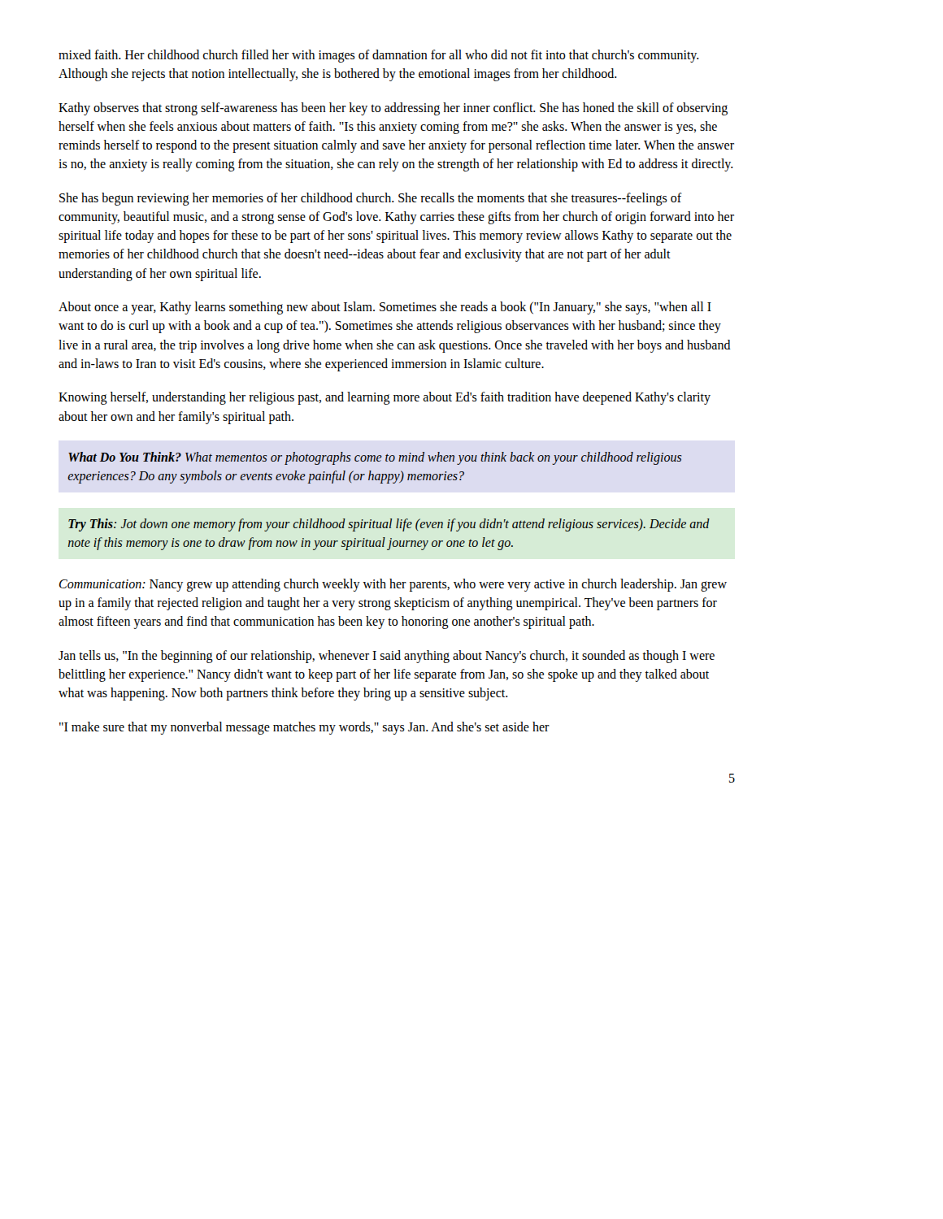mixed faith. Her childhood church filled her with images of damnation for all who did not fit into that church's community. Although she rejects that notion intellectually, she is bothered by the emotional images from her childhood.
Kathy observes that strong self-awareness has been her key to addressing her inner conflict. She has honed the skill of observing herself when she feels anxious about matters of faith. "Is this anxiety coming from me?" she asks. When the answer is yes, she reminds herself to respond to the present situation calmly and save her anxiety for personal reflection time later. When the answer is no, the anxiety is really coming from the situation, she can rely on the strength of her relationship with Ed to address it directly.
She has begun reviewing her memories of her childhood church. She recalls the moments that she treasures--feelings of community, beautiful music, and a strong sense of God's love. Kathy carries these gifts from her church of origin forward into her spiritual life today and hopes for these to be part of her sons' spiritual lives. This memory review allows Kathy to separate out the memories of her childhood church that she doesn't need--ideas about fear and exclusivity that are not part of her adult understanding of her own spiritual life.
About once a year, Kathy learns something new about Islam. Sometimes she reads a book ("In January," she says, "when all I want to do is curl up with a book and a cup of tea."). Sometimes she attends religious observances with her husband; since they live in a rural area, the trip involves a long drive home when she can ask questions. Once she traveled with her boys and husband and in-laws to Iran to visit Ed's cousins, where she experienced immersion in Islamic culture.
Knowing herself, understanding her religious past, and learning more about Ed's faith tradition have deepened Kathy's clarity about her own and her family's spiritual path.
What Do You Think? What mementos or photographs come to mind when you think back on your childhood religious experiences? Do any symbols or events evoke painful (or happy) memories?
Try This: Jot down one memory from your childhood spiritual life (even if you didn't attend religious services). Decide and note if this memory is one to draw from now in your spiritual journey or one to let go.
Communication: Nancy grew up attending church weekly with her parents, who were very active in church leadership. Jan grew up in a family that rejected religion and taught her a very strong skepticism of anything unempirical. They've been partners for almost fifteen years and find that communication has been key to honoring one another's spiritual path.
Jan tells us, "In the beginning of our relationship, whenever I said anything about Nancy's church, it sounded as though I were belittling her experience." Nancy didn't want to keep part of her life separate from Jan, so she spoke up and they talked about what was happening. Now both partners think before they bring up a sensitive subject.
"I make sure that my nonverbal message matches my words," says Jan. And she's set aside her
5